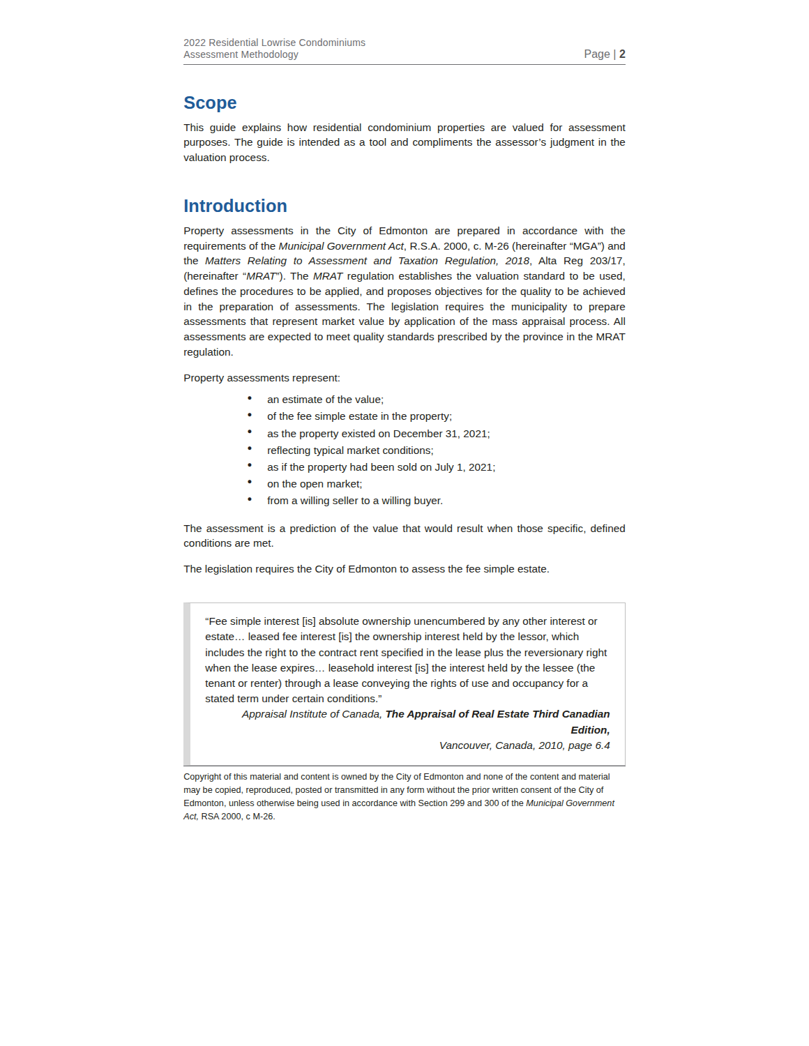2022 Residential Lowrise Condominiums
Assessment Methodology
Page | 2
Scope
This guide explains how residential condominium properties are valued for assessment purposes. The guide is intended as a tool and compliments the assessor’s judgment in the valuation process.
Introduction
Property assessments in the City of Edmonton are prepared in accordance with the requirements of the Municipal Government Act, R.S.A. 2000, c. M-26 (hereinafter “MGA”) and the Matters Relating to Assessment and Taxation Regulation, 2018, Alta Reg 203/17, (hereinafter “MRAT”). The MRAT regulation establishes the valuation standard to be used, defines the procedures to be applied, and proposes objectives for the quality to be achieved in the preparation of assessments. The legislation requires the municipality to prepare assessments that represent market value by application of the mass appraisal process. All assessments are expected to meet quality standards prescribed by the province in the MRAT regulation.
Property assessments represent:
an estimate of the value;
of the fee simple estate in the property;
as the property existed on December 31, 2021;
reflecting typical market conditions;
as if the property had been sold on July 1, 2021;
on the open market;
from a willing seller to a willing buyer.
The assessment is a prediction of the value that would result when those specific, defined conditions are met.
The legislation requires the City of Edmonton to assess the fee simple estate.
“Fee simple interest [is] absolute ownership unencumbered by any other interest or estate… leased fee interest [is] the ownership interest held by the lessor, which includes the right to the contract rent specified in the lease plus the reversionary right when the lease expires… leasehold interest [is] the interest held by the lessee (the tenant or renter) through a lease conveying the rights of use and occupancy for a stated term under certain conditions.”
Appraisal Institute of Canada, The Appraisal of Real Estate Third Canadian Edition,
Vancouver, Canada, 2010, page 6.4
Copyright of this material and content is owned by the City of Edmonton and none of the content and material may be copied, reproduced, posted or transmitted in any form without the prior written consent of the City of Edmonton, unless otherwise being used in accordance with Section 299 and 300 of the Municipal Government Act, RSA 2000, c M-26.